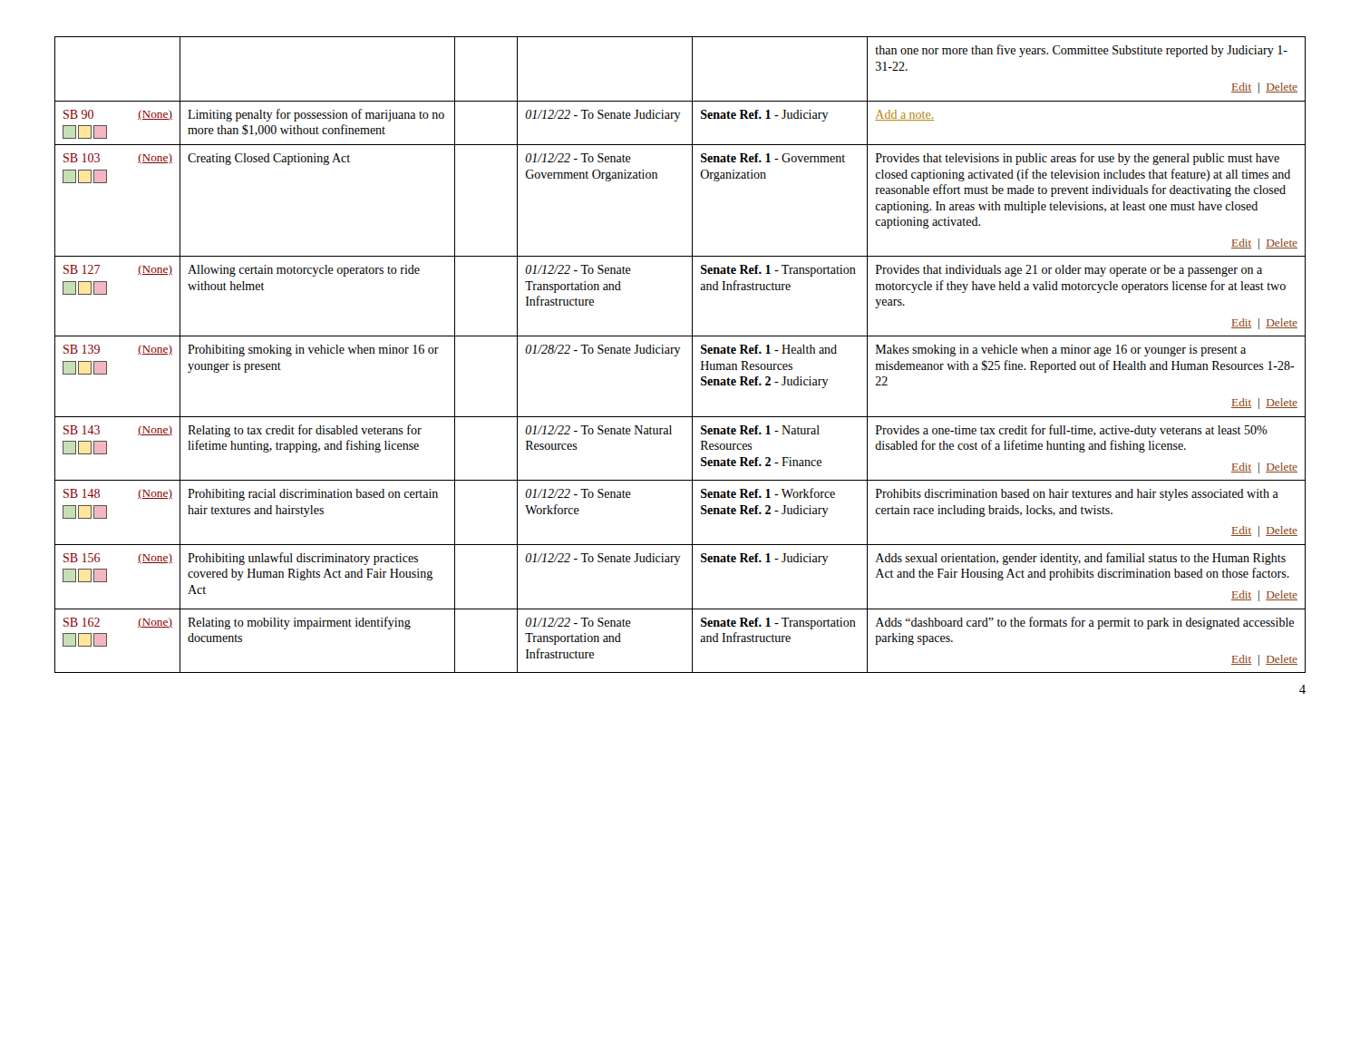| | | | | | than one nor more than five years. Committee Substitute reported by Judiciary 1-31-22. Edit / Delete |
| SB 90 (None) | Limiting penalty for possession of marijuana to no more than $1,000 without confinement | | 01/12/22 - To Senate Judiciary | Senate Ref. 1 - Judiciary | Add a note. |
| SB 103 (None) | Creating Closed Captioning Act | | 01/12/22 - To Senate Government Organization | Senate Ref. 1 - Government Organization | Provides that televisions in public areas for use by the general public must have closed captioning activated (if the television includes that feature) at all times and reasonable effort must be made to prevent individuals for deactivating the closed captioning. In areas with multiple televisions, at least one must have closed captioning activated. Edit / Delete |
| SB 127 (None) | Allowing certain motorcycle operators to ride without helmet | | 01/12/22 - To Senate Transportation and Infrastructure | Senate Ref. 1 - Transportation and Infrastructure | Provides that individuals age 21 or older may operate or be a passenger on a motorcycle if they have held a valid motorcycle operators license for at least two years. Edit / Delete |
| SB 139 (None) | Prohibiting smoking in vehicle when minor 16 or younger is present | | 01/28/22 - To Senate Judiciary | Senate Ref. 1 - Health and Human Resources Senate Ref. 2 - Judiciary | Makes smoking in a vehicle when a minor age 16 or younger is present a misdemeanor with a $25 fine. Reported out of Health and Human Resources 1-28-22 Edit / Delete |
| SB 143 (None) | Relating to tax credit for disabled veterans for lifetime hunting, trapping, and fishing license | | 01/12/22 - To Senate Natural Resources | Senate Ref. 1 - Natural Resources Senate Ref. 2 - Finance | Provides a one-time tax credit for full-time, active-duty veterans at least 50% disabled for the cost of a lifetime hunting and fishing license. Edit / Delete |
| SB 148 (None) | Prohibiting racial discrimination based on certain hair textures and hairstyles | | 01/12/22 - To Senate Workforce | Senate Ref. 1 - Workforce Senate Ref. 2 - Judiciary | Prohibits discrimination based on hair textures and hair styles associated with a certain race including braids, locks, and twists. Edit / Delete |
| SB 156 (None) | Prohibiting unlawful discriminatory practices covered by Human Rights Act and Fair Housing Act | | 01/12/22 - To Senate Judiciary | Senate Ref. 1 - Judiciary | Adds sexual orientation, gender identity, and familial status to the Human Rights Act and the Fair Housing Act and prohibits discrimination based on those factors. Edit / Delete |
| SB 162 (None) | Relating to mobility impairment identifying documents | | 01/12/22 - To Senate Transportation and Infrastructure | Senate Ref. 1 - Transportation and Infrastructure | Adds “dashboard card” to the formats for a permit to park in designated accessible parking spaces. Edit / Delete |
4